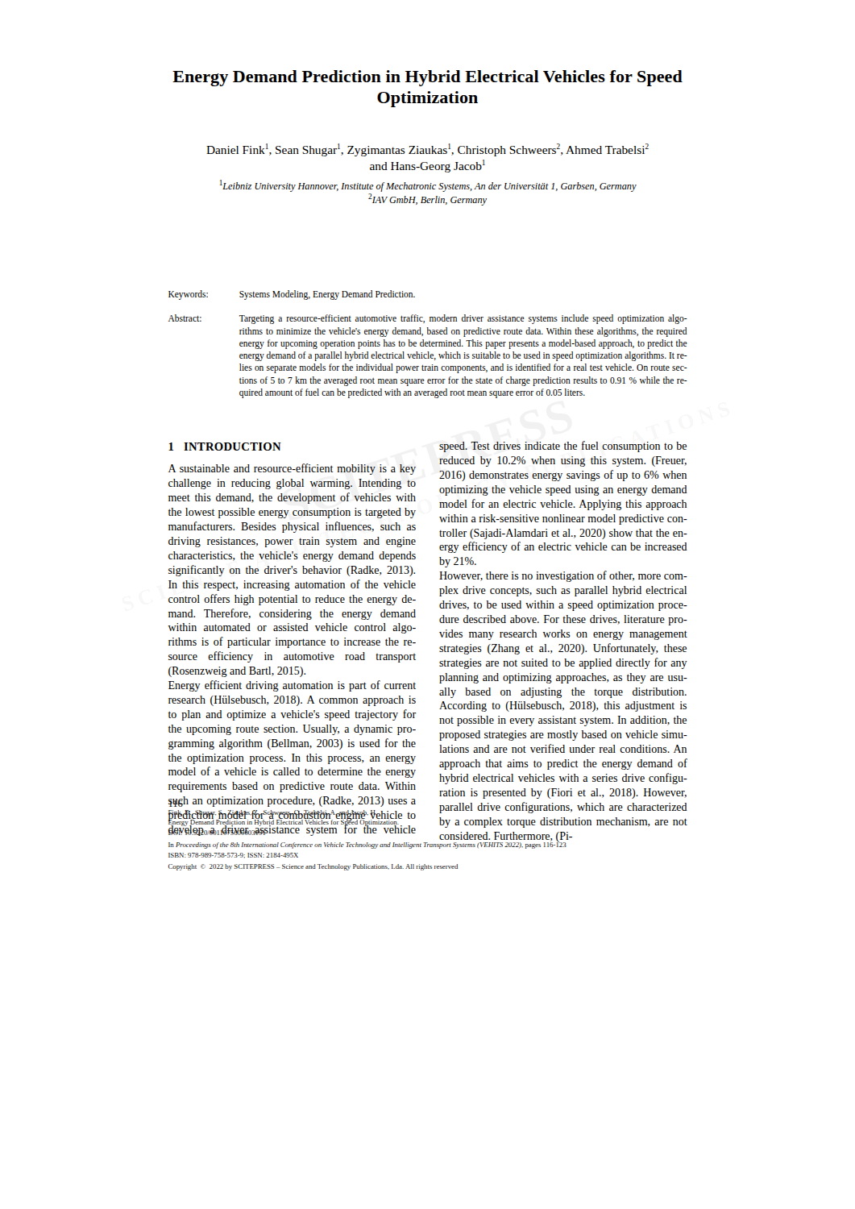Energy Demand Prediction in Hybrid Electrical Vehicles for Speed
Optimization
Daniel Fink1, Sean Shugar1, Zygimantas Ziaukas1, Christoph Schweers2, Ahmed Trabelsi2
and Hans-Georg Jacob1
1Leibniz University Hannover, Institute of Mechatronic Systems, An der Universität 1, Garbsen, Germany
2IAV GmbH, Berlin, Germany
Keywords:
Systems Modeling, Energy Demand Prediction.
Abstract:
Targeting a resource-efficient automotive traffic, modern driver assistance systems include speed optimization algorithms to minimize the vehicle's energy demand, based on predictive route data. Within these algorithms, the required energy for upcoming operation points has to be determined. This paper presents a model-based approach, to predict the energy demand of a parallel hybrid electrical vehicle, which is suitable to be used in speed optimization algorithms. It relies on separate models for the individual power train components, and is identified for a real test vehicle. On route sections of 5 to 7 km the averaged root mean square error for the state of charge prediction results to 0.91 % while the required amount of fuel can be predicted with an averaged root mean square error of 0.05 liters.
SCITEPRESS
SCIENCE AND TECHNOLOGY PUBLICATIONS
1 INTRODUCTION
A sustainable and resource-efficient mobility is a key challenge in reducing global warming. Intending to meet this demand, the development of vehicles with the lowest possible energy consumption is targeted by manufacturers. Besides physical influences, such as driving resistances, power train system and engine characteristics, the vehicle's energy demand depends significantly on the driver's behavior (Radke, 2013). In this respect, increasing automation of the vehicle control offers high potential to reduce the energy demand. Therefore, considering the energy demand within automated or assisted vehicle control algorithms is of particular importance to increase the resource efficiency in automotive road transport (Rosenzweig and Bartl, 2015).
Energy efficient driving automation is part of current research (Hülsebusch, 2018). A common approach is to plan and optimize a vehicle's speed trajectory for the upcoming route section. Usually, a dynamic programming algorithm (Bellman, 2003) is used for the the optimization process. In this process, an energy model of a vehicle is called to determine the energy requirements based on predictive route data. Within such an optimization procedure, (Radke, 2013) uses a prediction model for a combustion engine vehicle to develop a driver assistance system for the vehicle speed. Test drives indicate the fuel consumption to be reduced by 10.2% when using this system. (Freuer, 2016) demonstrates energy savings of up to 6% when optimizing the vehicle speed using an energy demand model for an electric vehicle. Applying this approach within a risk-sensitive nonlinear model predictive controller (Sajadi-Alamdari et al., 2020) show that the energy efficiency of an electric vehicle can be increased by 21%.
However, there is no investigation of other, more complex drive concepts, such as parallel hybrid electrical drives, to be used within a speed optimization procedure described above. For these drives, literature provides many research works on energy management strategies (Zhang et al., 2020). Unfortunately, these strategies are not suited to be applied directly for any planning and optimizing approaches, as they are usually based on adjusting the torque distribution. According to (Hülsebusch, 2018), this adjustment is not possible in every assistant system. In addition, the proposed strategies are mostly based on vehicle simulations and are not verified under real conditions. An approach that aims to predict the energy demand of hybrid electrical vehicles with a series drive configuration is presented by (Fiori et al., 2018). However, parallel drive configurations, which are characterized by a complex torque distribution mechanism, are not considered. Furthermore, (Pi-
116
Fink, D., Shugar, S., Ziaukas, Z., Schweers, C., Trabelsi, A. and Jacob, H.
Energy Demand Prediction in Hybrid Electrical Vehicles for Speed Optimization.
DOI: 10.5220/0011075600003191
In Proceedings of the 8th International Conference on Vehicle Technology and Intelligent Transport Systems (VEHITS 2022), pages 116-123
ISBN: 978-989-758-573-9; ISSN: 2184-495X
Copyright © 2022 by SCITEPRESS – Science and Technology Publications, Lda. All rights reserved